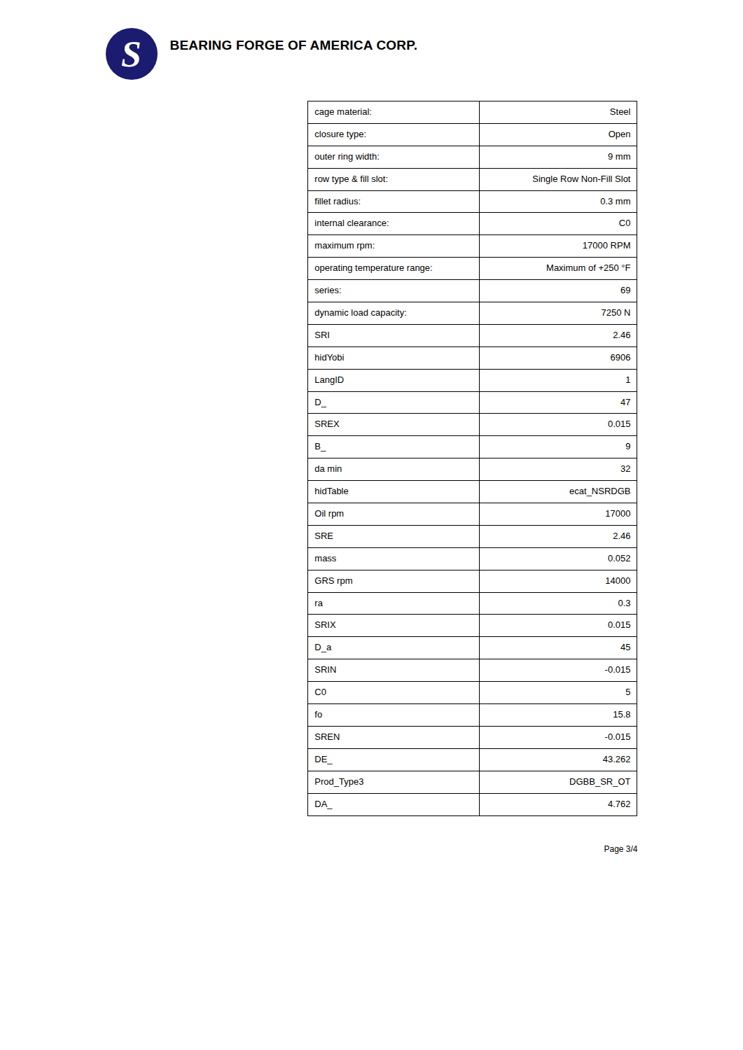S
BEARING FORGE OF AMERICA CORP.
| cage material: | Steel |
| closure type: | Open |
| outer ring width: | 9 mm |
| row type & fill slot: | Single Row Non-Fill Slot |
| fillet radius: | 0.3 mm |
| internal clearance: | C0 |
| maximum rpm: | 17000 RPM |
| operating temperature range: | Maximum of +250 °F |
| series: | 69 |
| dynamic load capacity: | 7250 N |
| SRI | 2.46 |
| hidYobi | 6906 |
| LangID | 1 |
| D_ | 47 |
| SREX | 0.015 |
| B_ | 9 |
| da min | 32 |
| hidTable | ecat_NSRDGB |
| Oil rpm | 17000 |
| SRE | 2.46 |
| mass | 0.052 |
| GRS rpm | 14000 |
| ra | 0.3 |
| SRIX | 0.015 |
| D_a | 45 |
| SRIN | -0.015 |
| C0 | 5 |
| fo | 15.8 |
| SREN | -0.015 |
| DE_ | 43.262 |
| Prod_Type3 | DGBB_SR_OT |
| DA_ | 4.762 |
Page 3/4